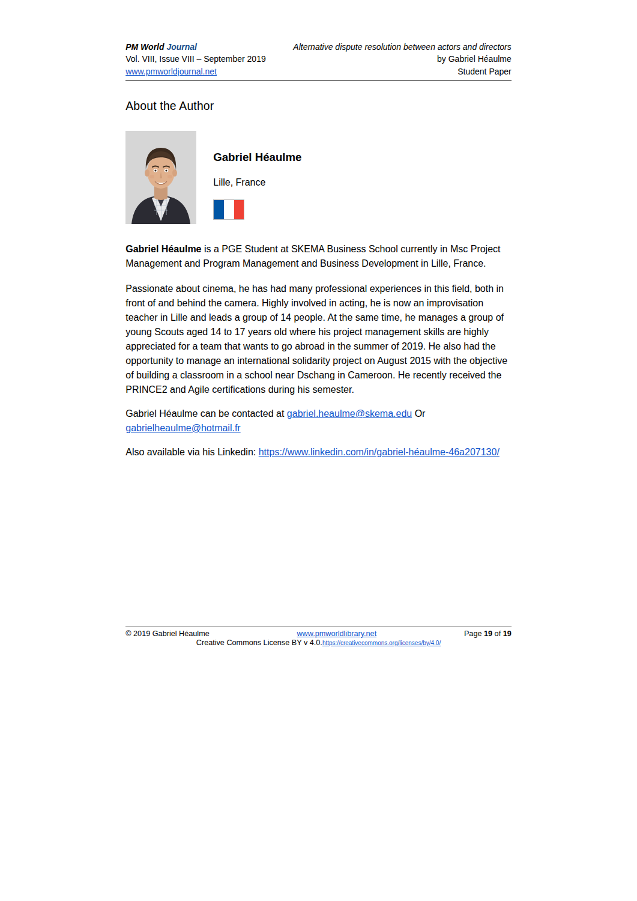PM World Journal
Alternative dispute resolution between actors and directors
Vol. VIII, Issue VIII – September 2019
by Gabriel Héaulme
www.pmworldjournal.net
Student Paper
About the Author
Gabriel Héaulme
Lille, France
Gabriel Héaulme is a PGE Student at SKEMA Business School currently in Msc Project Management and Program Management and Business Development in Lille, France.
Passionate about cinema, he has had many professional experiences in this field, both in front of and behind the camera. Highly involved in acting, he is now an improvisation teacher in Lille and leads a group of 14 people. At the same time, he manages a group of young Scouts aged 14 to 17 years old where his project management skills are highly appreciated for a team that wants to go abroad in the summer of 2019. He also had the opportunity to manage an international solidarity project on August 2015 with the objective of building a classroom in a school near Dschang in Cameroon. He recently received the PRINCE2 and Agile certifications during his semester.
Gabriel Héaulme can be contacted at gabriel.heaulme@skema.edu Or gabrielheaulme@hotmail.fr
Also available via his Linkedin: https://www.linkedin.com/in/gabriel-héaulme-46a207130/
© 2019 Gabriel Héaulme
www.pmworldlibrary.net
Page 19 of 19
Creative Commons License BY v 4.0.https://creativecommons.org/licenses/by/4.0/